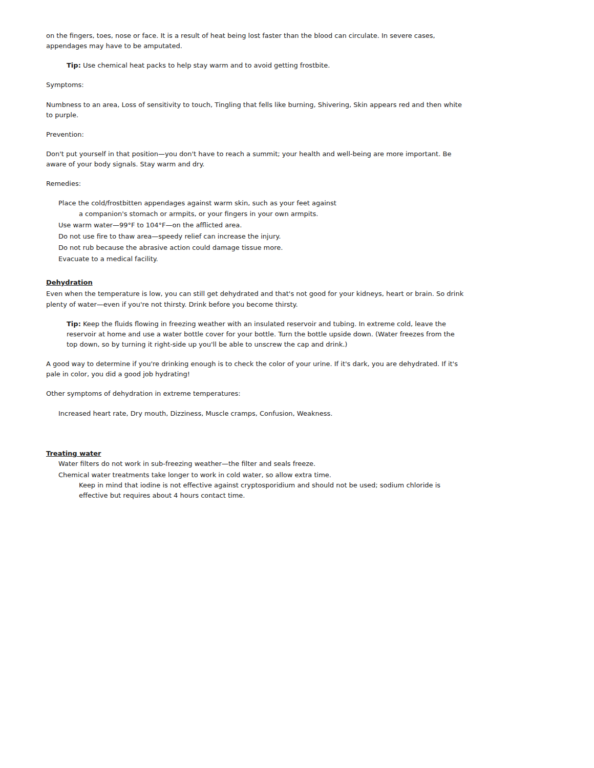on the fingers, toes, nose or face. It is a result of heat being lost faster than the blood can circulate. In severe cases, appendages may have to be amputated.
Tip: Use chemical heat packs to help stay warm and to avoid getting frostbite.
Symptoms:
Numbness to an area, Loss of sensitivity to touch, Tingling that fells like burning, Shivering, Skin appears red and then white to purple.
Prevention:
Don't put yourself in that position—you don't have to reach a summit; your health and well-being are more important. Be aware of your body signals. Stay warm and dry.
Remedies:
Place the cold/frostbitten appendages against warm skin, such as your feet against a companion's stomach or armpits, or your fingers in your own armpits.
Use warm water—99°F to 104°F—on the afflicted area.
Do not use fire to thaw area—speedy relief can increase the injury.
Do not rub because the abrasive action could damage tissue more.
Evacuate to a medical facility.
Dehydration
Even when the temperature is low, you can still get dehydrated and that's not good for your kidneys, heart or brain. So drink plenty of water—even if you're not thirsty. Drink before you become thirsty.
Tip: Keep the fluids flowing in freezing weather with an insulated reservoir and tubing. In extreme cold, leave the reservoir at home and use a water bottle cover for your bottle. Turn the bottle upside down. (Water freezes from the top down, so by turning it right-side up you'll be able to unscrew the cap and drink.)
A good way to determine if you're drinking enough is to check the color of your urine. If it's dark, you are dehydrated. If it's pale in color, you did a good job hydrating!
Other symptoms of dehydration in extreme temperatures:
Increased heart rate, Dry mouth, Dizziness, Muscle cramps, Confusion, Weakness.
Treating water
Water filters do not work in sub-freezing weather—the filter and seals freeze.
Chemical water treatments take longer to work in cold water, so allow extra time.
Keep in mind that iodine is not effective against cryptosporidium and should not be used; sodium chloride is effective but requires about 4 hours contact time.